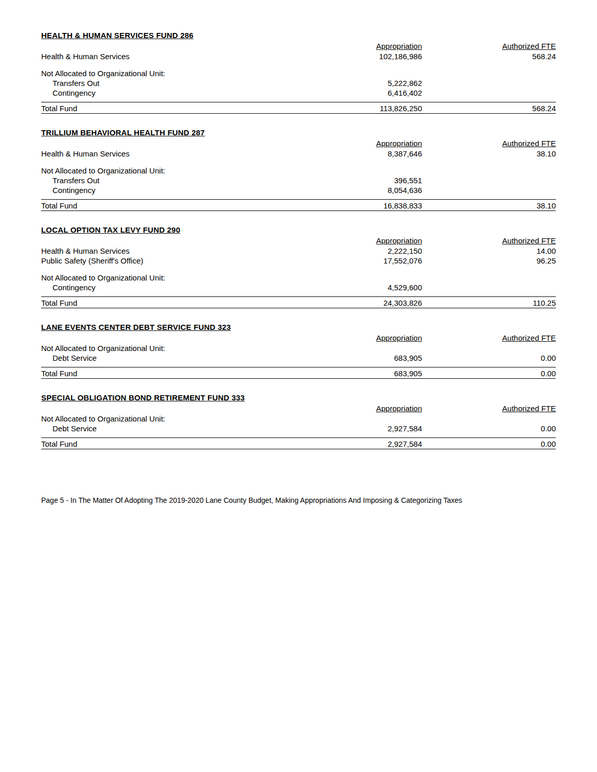HEALTH & HUMAN SERVICES FUND 286
| | Appropriation | Authorized FTE |
| Health & Human Services | 102,186,986 | 568.24 |
| Not Allocated to Organizational Unit: | | |
| Transfers Out | 5,222,862 | |
| Contingency | 6,416,402 | |
| Total Fund | 113,826,250 | 568.24 |
TRILLIUM BEHAVIORAL HEALTH FUND 287
| | Appropriation | Authorized FTE |
| Health & Human Services | 8,387,646 | 38.10 |
| Not Allocated to Organizational Unit: | | |
| Transfers Out | 396,551 | |
| Contingency | 8,054,636 | |
| Total Fund | 16,838,833 | 38.10 |
LOCAL OPTION TAX LEVY FUND 290
| | Appropriation | Authorized FTE |
| Health & Human Services | 2,222,150 | 14.00 |
| Public Safety (Sheriff's Office) | 17,552,076 | 96.25 |
| Not Allocated to Organizational Unit: | | |
| Contingency | 4,529,600 | |
| Total Fund | 24,303,826 | 110.25 |
LANE EVENTS CENTER DEBT SERVICE FUND 323
| | Appropriation | Authorized FTE |
| Not Allocated to Organizational Unit: | | |
| Debt Service | 683,905 | 0.00 |
| Total Fund | 683,905 | 0.00 |
SPECIAL OBLIGATION BOND RETIREMENT FUND 333
| | Appropriation | Authorized FTE |
| Not Allocated to Organizational Unit: | | |
| Debt Service | 2,927,584 | 0.00 |
| Total Fund | 2,927,584 | 0.00 |
Page 5 - In The Matter Of Adopting The 2019-2020 Lane County Budget, Making Appropriations And Imposing & Categorizing Taxes